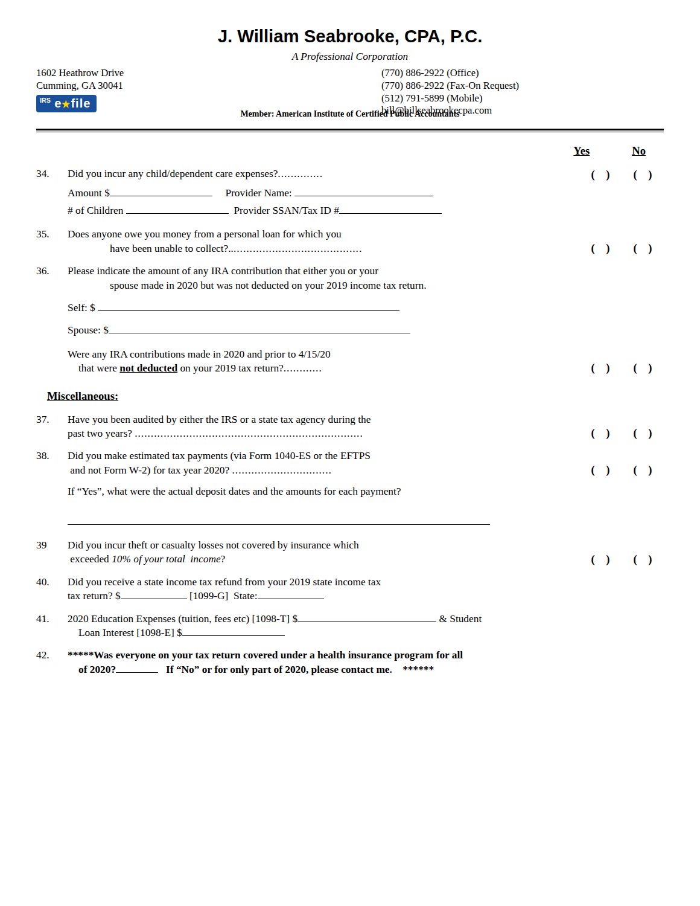J. William Seabrooke, CPA, P.C.
A Professional Corporation
| 1602 Heathrow Drive Cumming, GA 30041 IRS e ★ file | (770) 886-2922 (Office) (770) 886-2922 (Fax-On Request) (512) 791-5899 (Mobile) bill@billseabrookecpa.com |
Member: American Institute of Certified Public Accountants
Yes No
34.
Did you incur any child/dependent care expenses?..............
( )( )
Amount $ Provider Name:
# of Children Provider SSAN/Tax ID #
35.
Does anyone owe you money from a personal loan for which you
have been unable to collect?..........................................
( )( )
36.
Please indicate the amount of any IRA contribution that either you or your
spouse made in 2020 but was not deducted on your 2019 income tax return.
Self: $
Spouse: $
Were any IRA contributions made in 2020 and prior to 4/15/20
that were not deducted on your 2019 tax return?............
( )( )
Miscellaneous:
37.
Have you been audited by either the IRS or a state tax agency during the
past two years? .......................................................................
( )( )
38.
Did you make estimated tax payments (via Form 1040-ES or the EFTPS
and not Form W-2) for tax year 2020? ...............................
( )( )
If “Yes”, what were the actual deposit dates and the amounts for each payment?
39
Did you incur theft or casualty losses not covered by insurance which
exceeded 10% of your total income?
( )( )
40.
Did you receive a state income tax refund from your 2019 state income tax
tax return? $ [1099-G] State:
41.
2020 Education Expenses (tuition, fees etc) [1098-T] $ & Student
Loan Interest [1098-E] $
42.
*****Was everyone on your tax return covered under a health insurance program for all
of 2020? If “No” or for only part of 2020, please contact me. ******